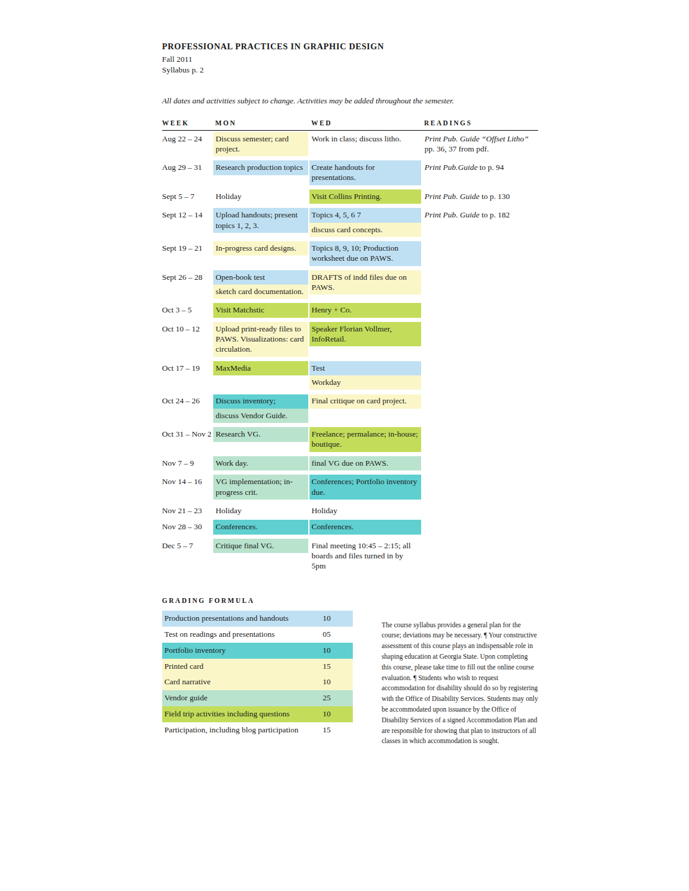Professional Practices in Graphic Design
Fall 2011
Syllabus p. 2
All dates and activities subject to change. Activities may be added throughout the semester.
| Week | Mon | Wed | Readings |
| --- | --- | --- | --- |
| Aug 22 – 24 | Discuss semester; card project. | Work in class; discuss litho. | Print Pub. Guide “Offset Litho” pp. 36, 37 from pdf. |
| Aug 29 – 31 | Research production topics | Create handouts for presentations. | Print Pub.Guide to p. 94 |
| Sept 5 – 7 | Holiday | Visit Collins Printing. | Print Pub. Guide to p. 130 |
| Sept 12 – 14 | Upload handouts; present topics 1, 2, 3. | Topics 4, 5, 6 7 discuss card concepts. | Print Pub. Guide to p. 182 |
| Sept 19 – 21 | In-progress card designs. | Topics 8, 9, 10; Production work­sheet due on PAWS. | |
| Sept 26 – 28 | Open-book test sketch card documentation. | DRAFTS of indd files due on PAWS. | |
| Oct 3 – 5 | Visit Matchstic | Henry + Co. | |
| Oct 10 – 12 | Upload print-ready files to PAWS. Visualizations: card circulation. | Speaker Florian Vollmer, InfoRetail. | |
| Oct 17 – 19 | MaxMedia | Test Workday | |
| Oct 24 – 26 | Discuss inventory; discuss Vendor Guide. | Final critique on card project. | |
| Oct 31 – Nov 2 | Research VG. | Freelance; permalance; in-house; boutique. | |
| Nov 7 – 9 | Work day. | final VG due on PAWS. | |
| Nov 14 – 16 | VG implementation; in-prog­ress crit. | Conferences; Portfolio inventory due. | |
| Nov 21 – 23 | Holiday | Holiday | |
| Nov 28 – 30 | Conferences. | Conferences. | |
| Dec 5 – 7 | Critique final VG. | Final meeting 10:45 – 2:15; all boards and files turned in by 5pm | |
Grading Formula
| Production presentations and handouts | 10 |
| Test on readings and presentations | 05 |
| Portfolio inventory | 10 |
| Printed card | 15 |
| Card narrative | 10 |
| Vendor guide | 25 |
| Field trip activities including questions | 10 |
| Participation, including blog participation | 15 |
The course syllabus provides a general plan for the course; deviations may be necessary. ¶ Your constructive assessment of this course plays an indispensable role in shaping education at Georgia State. Upon completing this course, please take time to fill out the online course evaluation. ¶ Students who wish to request accommodation for disability should do so by registering with the Office of Disability Services. Students may only be accommodated upon issuance by the Office of Disability Services of a signed Accommodation Plan and are responsible for showing that plan to instructors of all classes in which accommodation is sought.